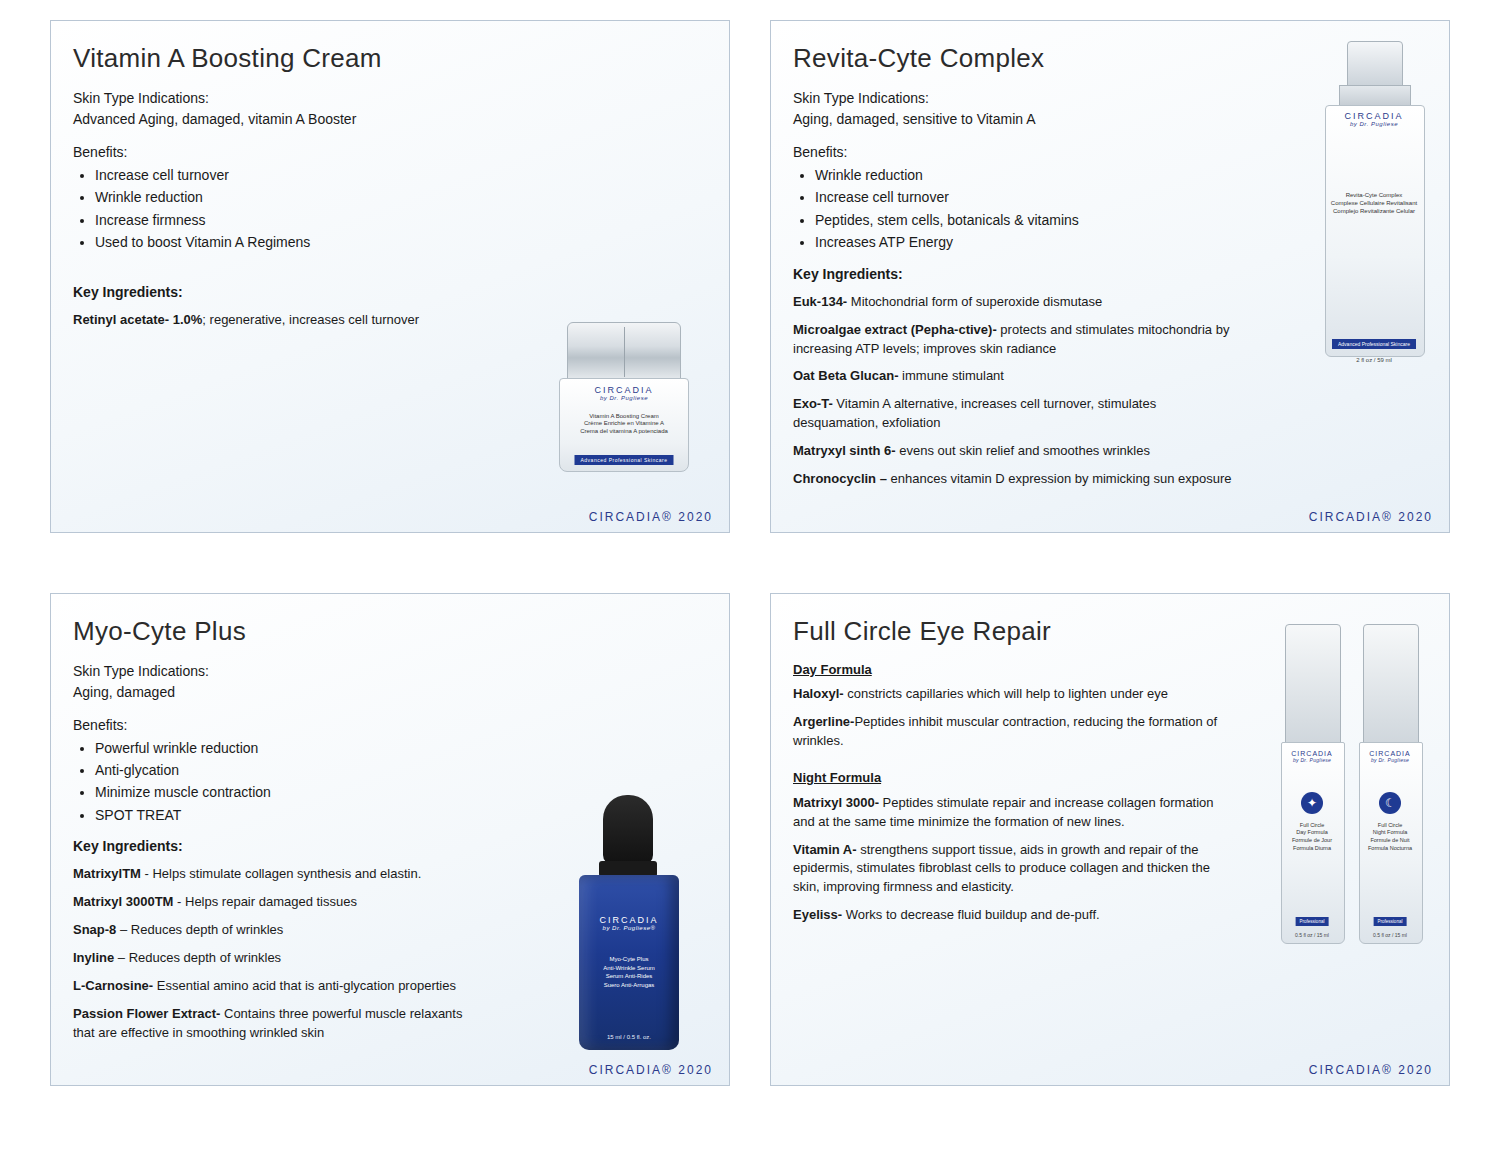Vitamin A Boosting Cream
Skin Type Indications:
Advanced Aging, damaged, vitamin A Booster
Benefits:
Increase cell turnover
Wrinkle reduction
Increase firmness
Used to boost Vitamin A Regimens
Key Ingredients:
Retinyl acetate- 1.0%; regenerative, increases cell turnover
CIRCADIAby Dr. Pugliese
Vitamin A Boosting Cream
Crème Enrichie en Vitamine A
Crema del vitamina A potenciada
Advanced Professional Skincare
CIRCADIA® 2020
Revita-Cyte Complex
Skin Type Indications:
Aging, damaged, sensitive to Vitamin A
Benefits:
Wrinkle reduction
Increase cell turnover
Peptides, stem cells, botanicals & vitamins
Increases ATP Energy
Key Ingredients:
Euk-134- Mitochondrial form of superoxide dismutase
Microalgae extract (Pepha-ctive)- protects and stimulates mitochondria by increasing ATP levels; improves skin radiance
Oat Beta Glucan- immune stimulant
Exo-T- Vitamin A alternative, increases cell turnover, stimulates desquamation, exfoliation
Matryxyl sinth 6- evens out skin relief and smoothes wrinkles
Chronocyclin – enhances vitamin D expression by mimicking sun exposure
CIRCADIAby Dr. Pugliese
Revita-Cyte Complex
Complexe Cellulaire Revitalisant
Complejo Revitalizante Celular
Advanced Professional Skincare
2 fl oz / 59 ml
CIRCADIA® 2020
Myo-Cyte Plus
Skin Type Indications:
Aging, damaged
Benefits:
Powerful wrinkle reduction
Anti-glycation
Minimize muscle contraction
SPOT TREAT
Key Ingredients:
MatrixylTM - Helps stimulate collagen synthesis and elastin.
Matrixyl 3000TM - Helps repair damaged tissues
Snap-8 – Reduces depth of wrinkles
Inyline – Reduces depth of wrinkles
L-Carnosine- Essential amino acid that is anti-glycation properties
Passion Flower Extract- Contains three powerful muscle relaxants that are effective in smoothing wrinkled skin
CIRCADIAby Dr. Pugliese®
Myo-Cyte Plus
Anti-Wrinkle Serum
Serum Anti-Rides
Suero Anti-Arrugas
15 ml / 0.5 fl. oz.
CIRCADIA® 2020
Full Circle Eye Repair
Day Formula
Haloxyl- constricts capillaries which will help to lighten under eye
Argerline-Peptides inhibit muscular contraction, reducing the formation of wrinkles.
Night Formula
Matrixyl 3000- Peptides stimulate repair and increase collagen formation and at the same time minimize the formation of new lines.
Vitamin A- strengthens support tissue, aids in growth and repair of the epidermis, stimulates fibroblast cells to produce collagen and thicken the skin, improving firmness and elasticity.
Eyeliss- Works to decrease fluid buildup and de-puff.
CIRCADIAby Dr. Pugliese
✦
Full Circle
Day Formula
Formule de Jour
Formula Diurna
Professional
0.5 fl oz / 15 ml
CIRCADIAby Dr. Pugliese
☾
Full Circle
Night Formula
Formule de Nuit
Formula Nocturna
Professional
0.5 fl oz / 15 ml
CIRCADIA® 2020